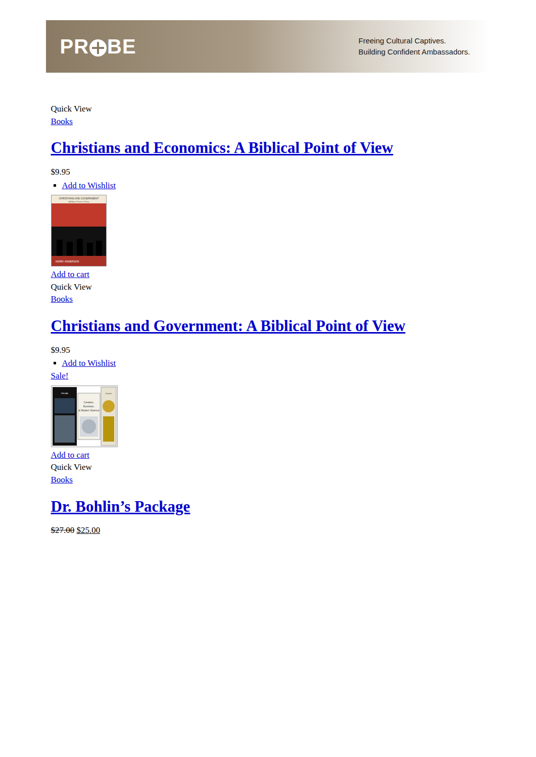PR BE
Freeing Cultural Captives.
Building Confident Ambassadors.
Quick View
Books
Christians and Economics: A Biblical Point of View
$9.95
Add to Wishlist
Add to cart
Quick View
Books
Christians and Government: A Biblical Point of View
$9.95
Add to Wishlist
Sale!
Add to cart
Quick View
Books
Dr. Bohlin’s Package
$27.00 $25.00